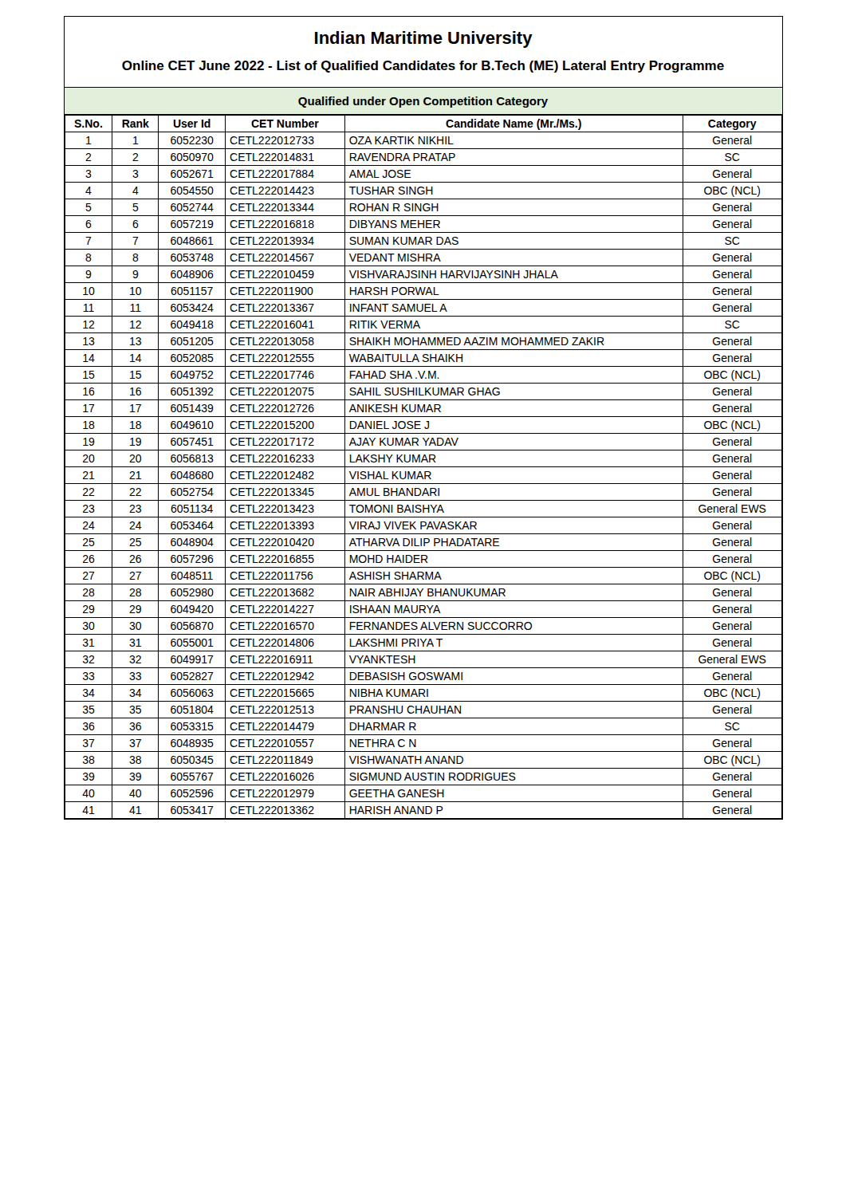Indian Maritime University
Online CET June 2022 - List of Qualified Candidates for B.Tech (ME) Lateral Entry Programme
Qualified under Open Competition Category
| S.No. | Rank | User Id | CET Number | Candidate Name (Mr./Ms.) | Category |
| --- | --- | --- | --- | --- | --- |
| 1 | 1 | 6052230 | CETL222012733 | OZA KARTIK NIKHIL | General |
| 2 | 2 | 6050970 | CETL222014831 | RAVENDRA PRATAP | SC |
| 3 | 3 | 6052671 | CETL222017884 | AMAL JOSE | General |
| 4 | 4 | 6054550 | CETL222014423 | TUSHAR SINGH | OBC (NCL) |
| 5 | 5 | 6052744 | CETL222013344 | ROHAN R SINGH | General |
| 6 | 6 | 6057219 | CETL222016818 | DIBYANS MEHER | General |
| 7 | 7 | 6048661 | CETL222013934 | SUMAN KUMAR DAS | SC |
| 8 | 8 | 6053748 | CETL222014567 | VEDANT MISHRA | General |
| 9 | 9 | 6048906 | CETL222010459 | VISHVARAJSINH HARVIJAYSINH JHALA | General |
| 10 | 10 | 6051157 | CETL222011900 | HARSH PORWAL | General |
| 11 | 11 | 6053424 | CETL222013367 | INFANT SAMUEL A | General |
| 12 | 12 | 6049418 | CETL222016041 | RITIK VERMA | SC |
| 13 | 13 | 6051205 | CETL222013058 | SHAIKH MOHAMMED AAZIM MOHAMMED ZAKIR | General |
| 14 | 14 | 6052085 | CETL222012555 | WABAITULLA SHAIKH | General |
| 15 | 15 | 6049752 | CETL222017746 | FAHAD SHA .V.M. | OBC (NCL) |
| 16 | 16 | 6051392 | CETL222012075 | SAHIL SUSHILKUMAR GHAG | General |
| 17 | 17 | 6051439 | CETL222012726 | ANIKESH KUMAR | General |
| 18 | 18 | 6049610 | CETL222015200 | DANIEL JOSE J | OBC (NCL) |
| 19 | 19 | 6057451 | CETL222017172 | AJAY KUMAR YADAV | General |
| 20 | 20 | 6056813 | CETL222016233 | LAKSHY KUMAR | General |
| 21 | 21 | 6048680 | CETL222012482 | VISHAL KUMAR | General |
| 22 | 22 | 6052754 | CETL222013345 | AMUL BHANDARI | General |
| 23 | 23 | 6051134 | CETL222013423 | TOMONI BAISHYA | General EWS |
| 24 | 24 | 6053464 | CETL222013393 | VIRAJ VIVEK PAVASKAR | General |
| 25 | 25 | 6048904 | CETL222010420 | ATHARVA DILIP PHADATARE | General |
| 26 | 26 | 6057296 | CETL222016855 | MOHD HAIDER | General |
| 27 | 27 | 6048511 | CETL222011756 | ASHISH SHARMA | OBC (NCL) |
| 28 | 28 | 6052980 | CETL222013682 | NAIR ABHIJAY BHANUKUMAR | General |
| 29 | 29 | 6049420 | CETL222014227 | ISHAAN MAURYA | General |
| 30 | 30 | 6056870 | CETL222016570 | FERNANDES ALVERN SUCCORRO | General |
| 31 | 31 | 6055001 | CETL222014806 | LAKSHMI PRIYA T | General |
| 32 | 32 | 6049917 | CETL222016911 | VYANKTESH | General EWS |
| 33 | 33 | 6052827 | CETL222012942 | DEBASISH GOSWAMI | General |
| 34 | 34 | 6056063 | CETL222015665 | NIBHA KUMARI | OBC (NCL) |
| 35 | 35 | 6051804 | CETL222012513 | PRANSHU CHAUHAN | General |
| 36 | 36 | 6053315 | CETL222014479 | DHARMAR R | SC |
| 37 | 37 | 6048935 | CETL222010557 | NETHRA C N | General |
| 38 | 38 | 6050345 | CETL222011849 | VISHWANATH ANAND | OBC (NCL) |
| 39 | 39 | 6055767 | CETL222016026 | SIGMUND AUSTIN RODRIGUES | General |
| 40 | 40 | 6052596 | CETL222012979 | GEETHA GANESH | General |
| 41 | 41 | 6053417 | CETL222013362 | HARISH ANAND P | General |